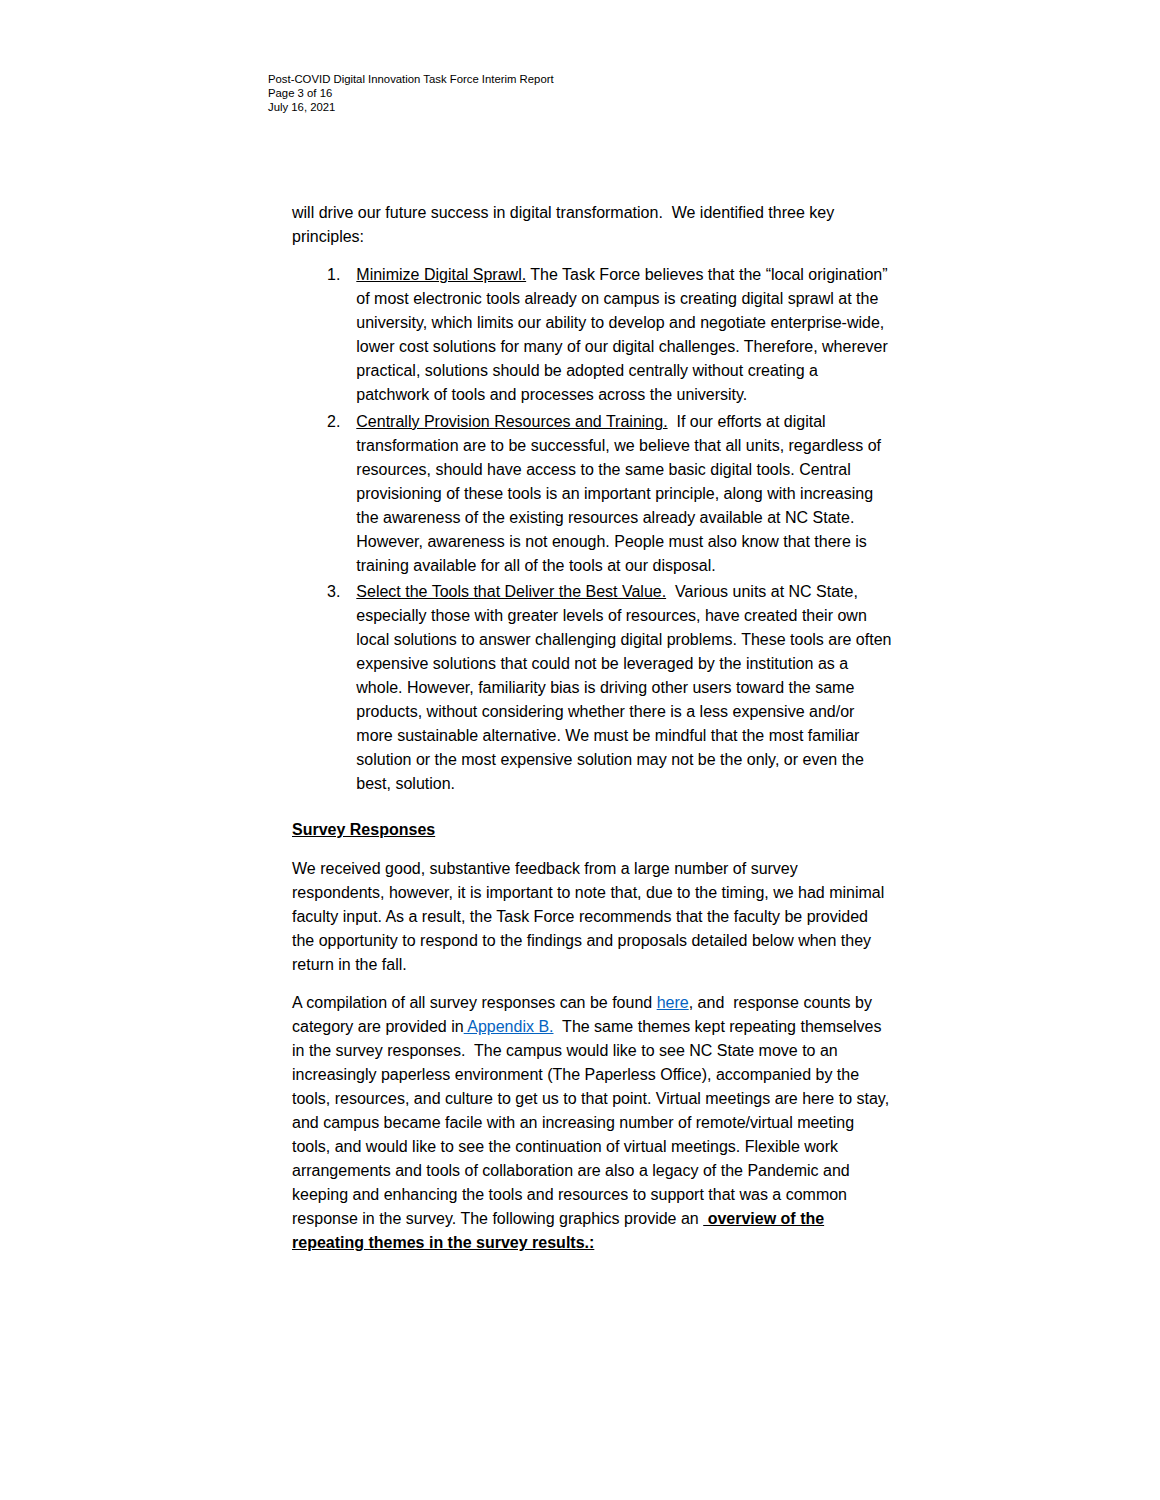Post-COVID Digital Innovation Task Force Interim Report
Page 3 of 16
July 16, 2021
will drive our future success in digital transformation. We identified three key principles:
Minimize Digital Sprawl. The Task Force believes that the “local origination” of most electronic tools already on campus is creating digital sprawl at the university, which limits our ability to develop and negotiate enterprise-wide, lower cost solutions for many of our digital challenges. Therefore, wherever practical, solutions should be adopted centrally without creating a patchwork of tools and processes across the university.
Centrally Provision Resources and Training. If our efforts at digital transformation are to be successful, we believe that all units, regardless of resources, should have access to the same basic digital tools. Central provisioning of these tools is an important principle, along with increasing the awareness of the existing resources already available at NC State. However, awareness is not enough. People must also know that there is training available for all of the tools at our disposal.
Select the Tools that Deliver the Best Value. Various units at NC State, especially those with greater levels of resources, have created their own local solutions to answer challenging digital problems. These tools are often expensive solutions that could not be leveraged by the institution as a whole. However, familiarity bias is driving other users toward the same products, without considering whether there is a less expensive and/or more sustainable alternative. We must be mindful that the most familiar solution or the most expensive solution may not be the only, or even the best, solution.
Survey Responses
We received good, substantive feedback from a large number of survey respondents, however, it is important to note that, due to the timing, we had minimal faculty input. As a result, the Task Force recommends that the faculty be provided the opportunity to respond to the findings and proposals detailed below when they return in the fall.
A compilation of all survey responses can be found here, and response counts by category are provided in Appendix B. The same themes kept repeating themselves in the survey responses. The campus would like to see NC State move to an increasingly paperless environment (The Paperless Office), accompanied by the tools, resources, and culture to get us to that point. Virtual meetings are here to stay, and campus became facile with an increasing number of remote/virtual meeting tools, and would like to see the continuation of virtual meetings. Flexible work arrangements and tools of collaboration are also a legacy of the Pandemic and keeping and enhancing the tools and resources to support that was a common response in the survey. The following graphics provide an overview of the repeating themes in the survey results.: